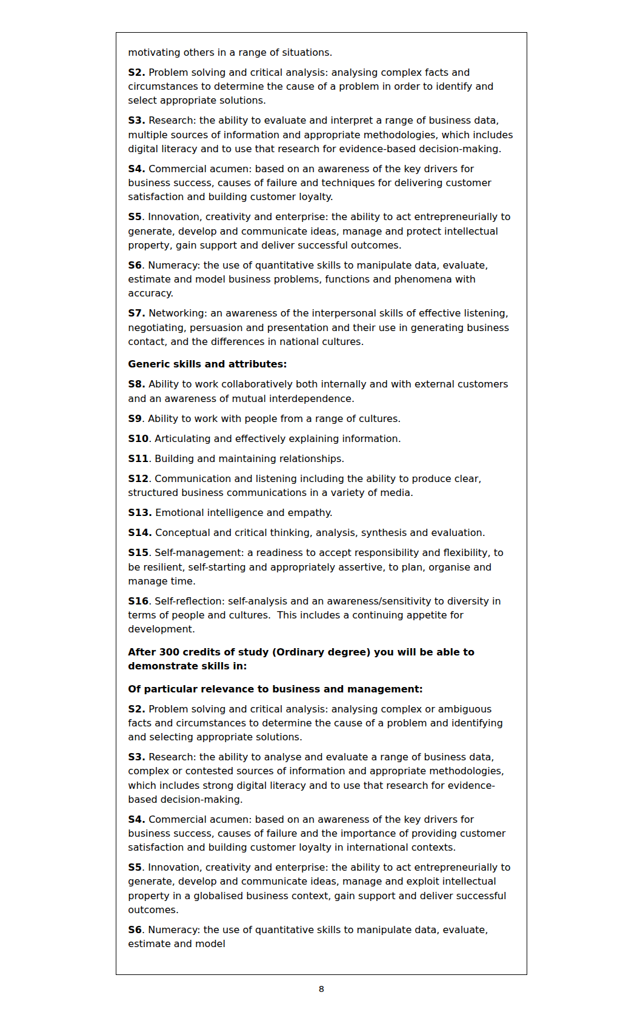motivating others in a range of situations.
S2. Problem solving and critical analysis: analysing complex facts and circumstances to determine the cause of a problem in order to identify and select appropriate solutions.
S3. Research: the ability to evaluate and interpret a range of business data, multiple sources of information and appropriate methodologies, which includes digital literacy and to use that research for evidence-based decision-making.
S4. Commercial acumen: based on an awareness of the key drivers for business success, causes of failure and techniques for delivering customer satisfaction and building customer loyalty.
S5. Innovation, creativity and enterprise: the ability to act entrepreneurially to generate, develop and communicate ideas, manage and protect intellectual property, gain support and deliver successful outcomes.
S6. Numeracy: the use of quantitative skills to manipulate data, evaluate, estimate and model business problems, functions and phenomena with accuracy.
S7. Networking: an awareness of the interpersonal skills of effective listening, negotiating, persuasion and presentation and their use in generating business contact, and the differences in national cultures.
Generic skills and attributes:
S8. Ability to work collaboratively both internally and with external customers and an awareness of mutual interdependence.
S9. Ability to work with people from a range of cultures.
S10. Articulating and effectively explaining information.
S11. Building and maintaining relationships.
S12. Communication and listening including the ability to produce clear, structured business communications in a variety of media.
S13. Emotional intelligence and empathy.
S14. Conceptual and critical thinking, analysis, synthesis and evaluation.
S15. Self-management: a readiness to accept responsibility and flexibility, to be resilient, self-starting and appropriately assertive, to plan, organise and manage time.
S16. Self-reflection: self-analysis and an awareness/sensitivity to diversity in terms of people and cultures. This includes a continuing appetite for development.
After 300 credits of study (Ordinary degree) you will be able to demonstrate skills in:
Of particular relevance to business and management:
S2. Problem solving and critical analysis: analysing complex or ambiguous facts and circumstances to determine the cause of a problem and identifying and selecting appropriate solutions.
S3. Research: the ability to analyse and evaluate a range of business data, complex or contested sources of information and appropriate methodologies, which includes strong digital literacy and to use that research for evidence-based decision-making.
S4. Commercial acumen: based on an awareness of the key drivers for business success, causes of failure and the importance of providing customer satisfaction and building customer loyalty in international contexts.
S5. Innovation, creativity and enterprise: the ability to act entrepreneurially to generate, develop and communicate ideas, manage and exploit intellectual property in a globalised business context, gain support and deliver successful outcomes.
S6. Numeracy: the use of quantitative skills to manipulate data, evaluate, estimate and model
8